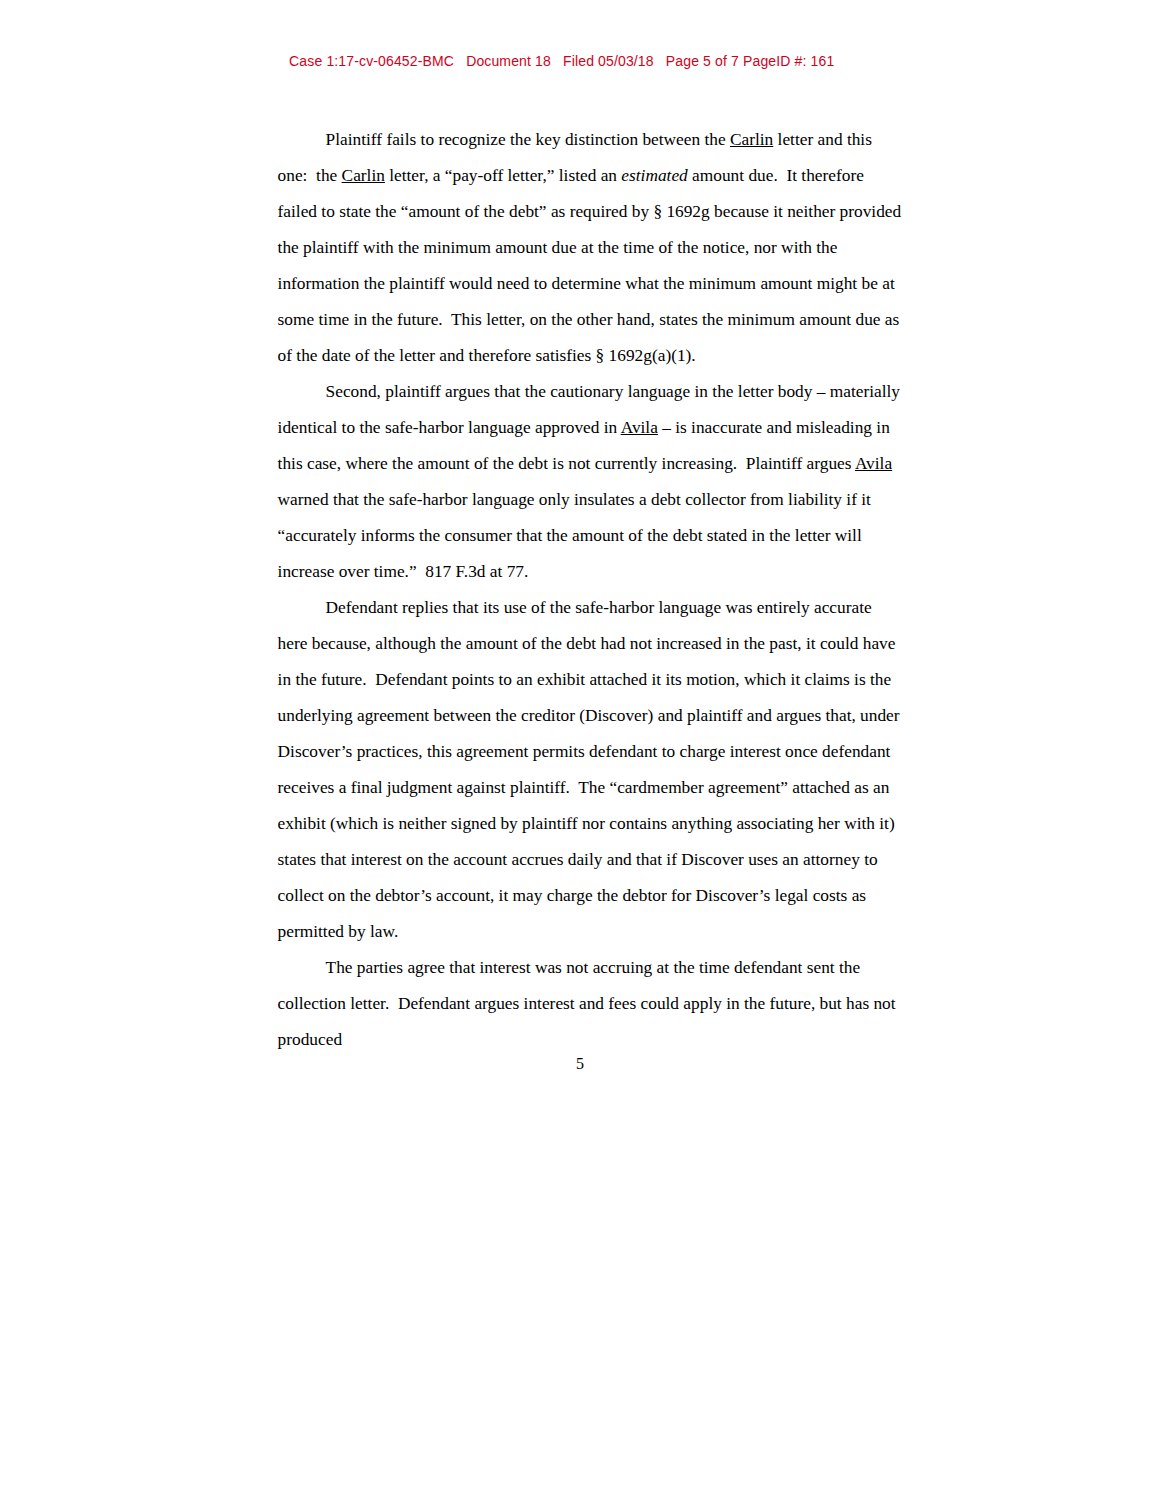Case 1:17-cv-06452-BMC Document 18 Filed 05/03/18 Page 5 of 7 PageID #: 161
Plaintiff fails to recognize the key distinction between the Carlin letter and this one: the Carlin letter, a “pay-off letter,” listed an estimated amount due. It therefore failed to state the “amount of the debt” as required by § 1692g because it neither provided the plaintiff with the minimum amount due at the time of the notice, nor with the information the plaintiff would need to determine what the minimum amount might be at some time in the future. This letter, on the other hand, states the minimum amount due as of the date of the letter and therefore satisfies § 1692g(a)(1).
Second, plaintiff argues that the cautionary language in the letter body – materially identical to the safe-harbor language approved in Avila – is inaccurate and misleading in this case, where the amount of the debt is not currently increasing. Plaintiff argues Avila warned that the safe-harbor language only insulates a debt collector from liability if it “accurately informs the consumer that the amount of the debt stated in the letter will increase over time.” 817 F.3d at 77.
Defendant replies that its use of the safe-harbor language was entirely accurate here because, although the amount of the debt had not increased in the past, it could have in the future. Defendant points to an exhibit attached it its motion, which it claims is the underlying agreement between the creditor (Discover) and plaintiff and argues that, under Discover’s practices, this agreement permits defendant to charge interest once defendant receives a final judgment against plaintiff. The “cardmember agreement” attached as an exhibit (which is neither signed by plaintiff nor contains anything associating her with it) states that interest on the account accrues daily and that if Discover uses an attorney to collect on the debtor’s account, it may charge the debtor for Discover’s legal costs as permitted by law.
The parties agree that interest was not accruing at the time defendant sent the collection letter. Defendant argues interest and fees could apply in the future, but has not produced
5